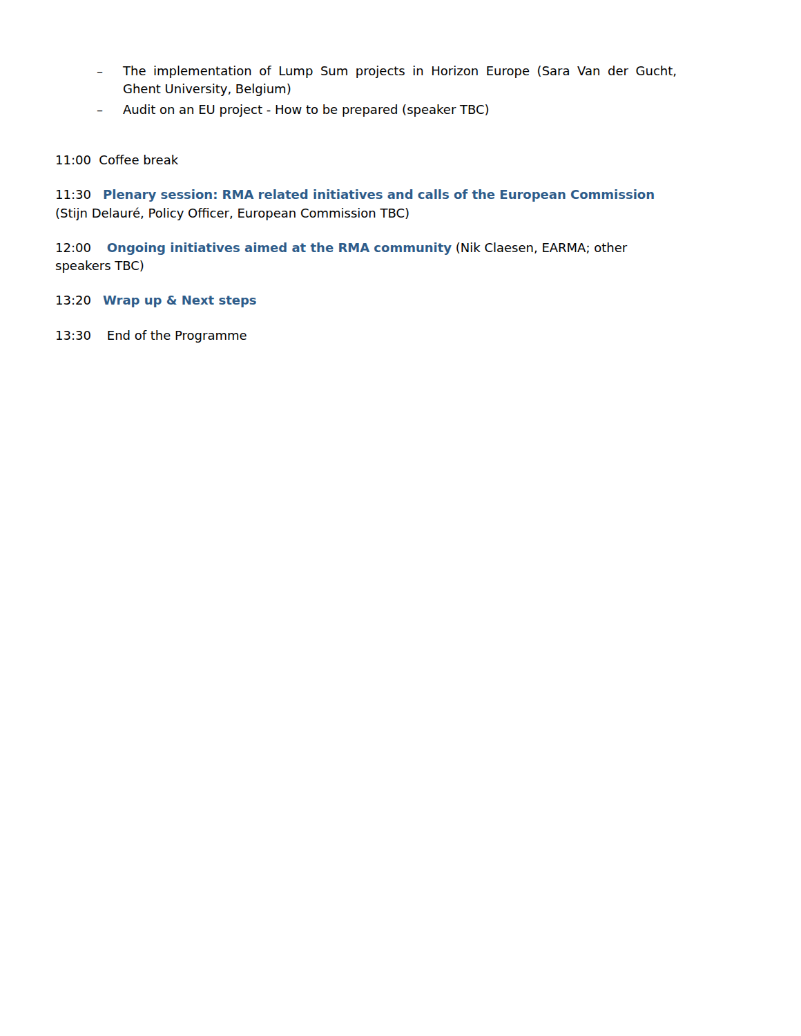The implementation of Lump Sum projects in Horizon Europe (Sara Van der Gucht, Ghent University, Belgium)
Audit on an EU project - How to be prepared (speaker TBC)
11:00 Coffee break
11:30 Plenary session: RMA related initiatives and calls of the European Commission (Stijn Delauré, Policy Officer, European Commission TBC)
12:00 Ongoing initiatives aimed at the RMA community (Nik Claesen, EARMA; other speakers TBC)
13:20 Wrap up & Next steps
13:30 End of the Programme